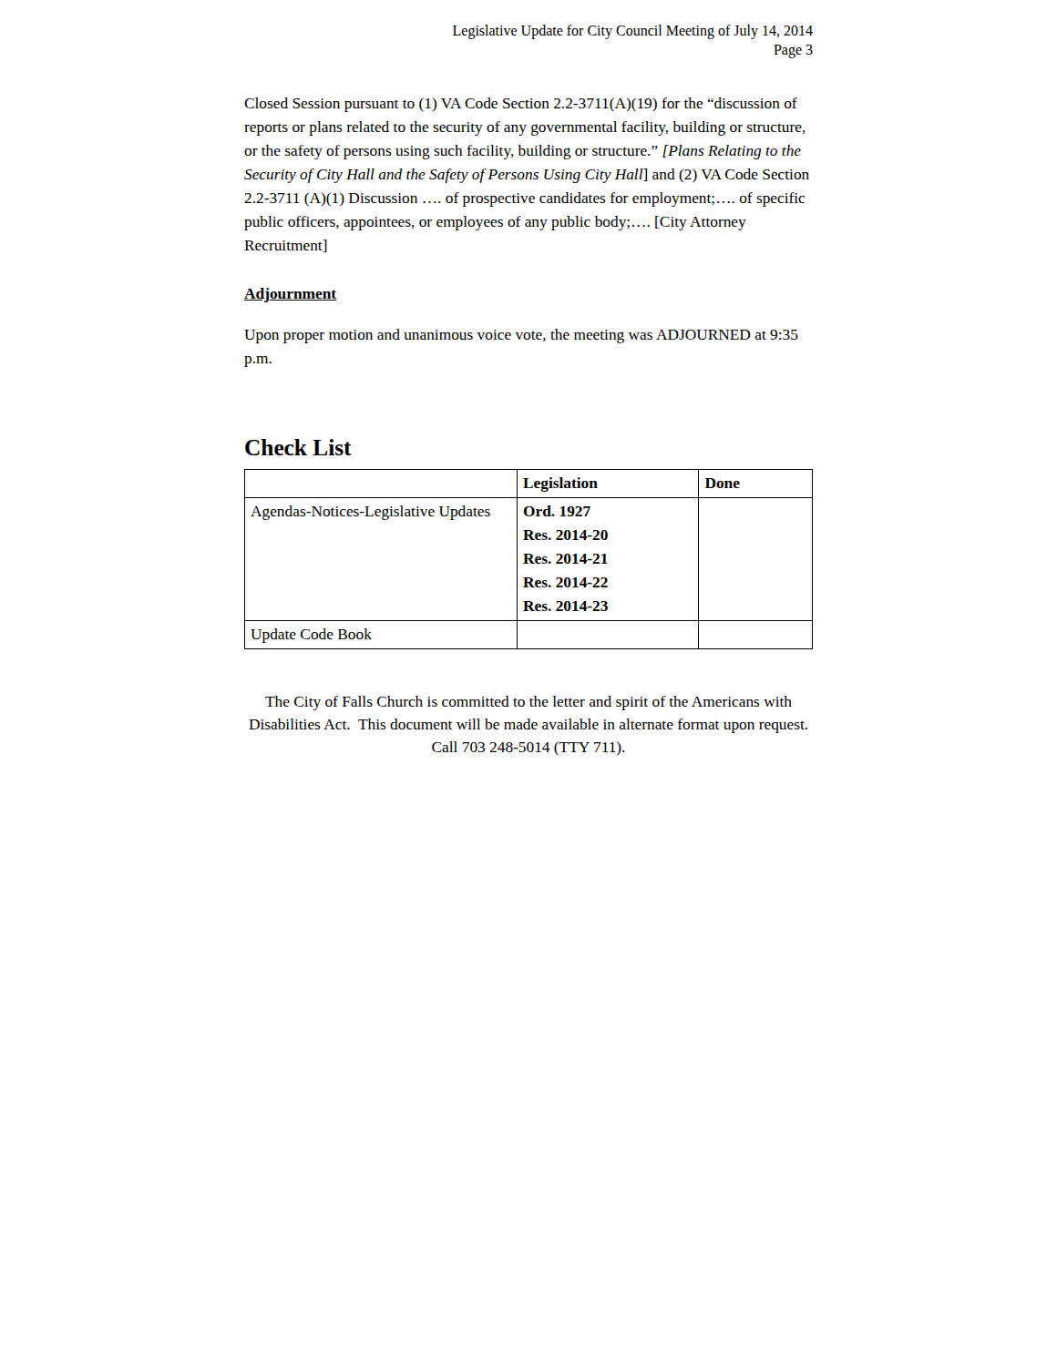Legislative Update for City Council Meeting of July 14, 2014
Page 3
Closed Session pursuant to (1) VA Code Section 2.2-3711(A)(19) for the “discussion of reports or plans related to the security of any governmental facility, building or structure, or the safety of persons using such facility, building or structure.” [Plans Relating to the Security of City Hall and the Safety of Persons Using City Hall] and (2) VA Code Section 2.2-3711 (A)(1) Discussion …. of prospective candidates for employment;…. of specific public officers, appointees, or employees of any public body;…. [City Attorney Recruitment]
Adjournment
Upon proper motion and unanimous voice vote, the meeting was ADJOURNED at 9:35 p.m.
Check List
| | Legislation | Done |
| Agendas-Notices-Legislative Updates | Ord. 1927 Res. 2014-20 Res. 2014-21 Res. 2014-22 Res. 2014-23 | |
| Update Code Book | | |
The City of Falls Church is committed to the letter and spirit of the Americans with Disabilities Act. This document will be made available in alternate format upon request.
Call 703 248-5014 (TTY 711).